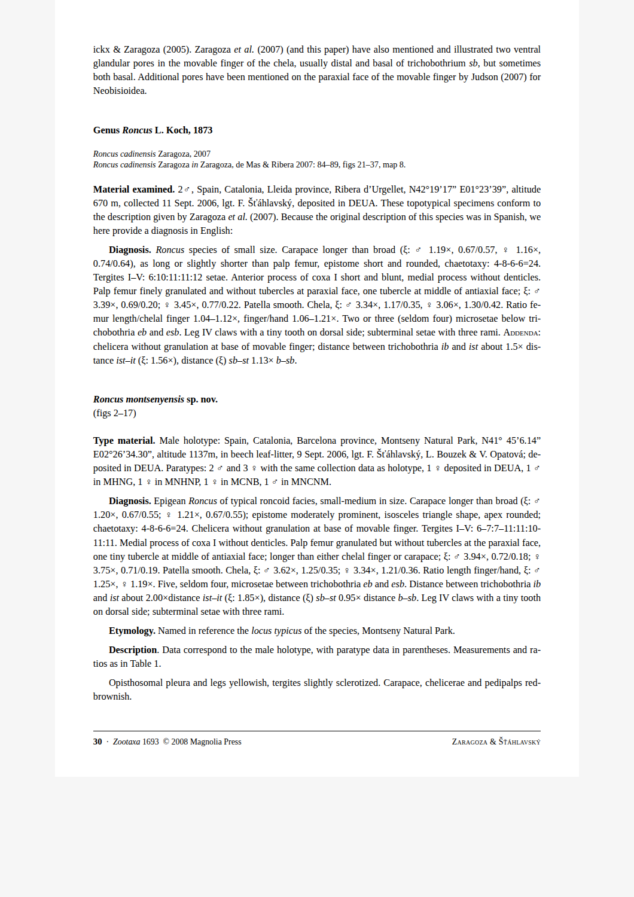ickx & Zaragoza (2005). Zaragoza et al. (2007) (and this paper) have also mentioned and illustrated two ventral glandular pores in the movable finger of the chela, usually distal and basal of trichobothrium sb, but sometimes both basal. Additional pores have been mentioned on the paraxial face of the movable finger by Judson (2007) for Neobisioidea.
Genus Roncus L. Koch, 1873
Roncus cadinensis Zaragoza, 2007
Roncus cadinensis Zaragoza in Zaragoza, de Mas & Ribera 2007: 84–89, figs 21–37, map 8.
Material examined. 2♂, Spain, Catalonia, Lleida province, Ribera d’Urgellet, N42°19’17” E01°23’39”, altitude 670 m, collected 11 Sept. 2006, lgt. F. Šťáhlavský, deposited in DEUA. These topotypical specimens conform to the description given by Zaragoza et al. (2007). Because the original description of this species was in Spanish, we here provide a diagnosis in English:
Diagnosis. Roncus species of small size. Carapace longer than broad (ξ: ♂ 1.19×, 0.67/0.57, ♀ 1.16×, 0.74/0.64), as long or slightly shorter than palp femur, epistome short and rounded, chaetotaxy: 4-8-6-6=24. Tergites I–V: 6:10:11:11:12 setae. Anterior process of coxa I short and blunt, medial process without denticles. Palp femur finely granulated and without tubercles at paraxial face, one tubercle at middle of antiaxial face; ξ: ♂ 3.39×, 0.69/0.20; ♀ 3.45×, 0.77/0.22. Patella smooth. Chela, ξ: ♂ 3.34×, 1.17/0.35, ♀ 3.06×, 1.30/0.42. Ratio femur length/chelal finger 1.04–1.12×, finger/hand 1.06–1.21×. Two or three (seldom four) microsetae below trichobothria eb and esb. Leg IV claws with a tiny tooth on dorsal side; subterminal setae with three rami. Addenda: chelicera without granulation at base of movable finger; distance between trichobothria ib and ist about 1.5× distance ist–it (ξ: 1.56×), distance (ξ) sb–st 1.13× b–sb.
Roncus montsenyensis sp. nov.
(figs 2–17)
Type material. Male holotype: Spain, Catalonia, Barcelona province, Montseny Natural Park, N41° 45’6.14” E02°26’34.30”, altitude 1137m, in beech leaf-litter, 9 Sept. 2006, lgt. F. Šťáhlavský, L. Bouzek & V. Opatová; deposited in DEUA. Paratypes: 2 ♂ and 3 ♀ with the same collection data as holotype, 1 ♀ deposited in DEUA, 1 ♂ in MHNG, 1 ♀ in MNHNP, 1 ♀ in MCNB, 1 ♂ in MNCNM.
Diagnosis. Epigean Roncus of typical roncoid facies, small-medium in size. Carapace longer than broad (ξ: ♂ 1.20×, 0.67/0.55; ♀ 1.21×, 0.67/0.55); epistome moderately prominent, isosceles triangle shape, apex rounded; chaetotaxy: 4-8-6-6=24. Chelicera without granulation at base of movable finger. Tergites I–V: 6–7:7–11:11:10-11:11. Medial process of coxa I without denticles. Palp femur granulated but without tubercles at the paraxial face, one tiny tubercle at middle of antiaxial face; longer than either chelal finger or carapace; ξ: ♂ 3.94×, 0.72/0.18; ♀ 3.75×, 0.71/0.19. Patella smooth. Chela, ξ: ♂ 3.62×, 1.25/0.35; ♀ 3.34×, 1.21/0.36. Ratio length finger/hand, ξ: ♂ 1.25×, ♀ 1.19×. Five, seldom four, microsetae between trichobothria eb and esb. Distance between trichobothria ib and ist about 2.00×distance ist–it (ξ: 1.85×), distance (ξ) sb–st 0.95× distance b–sb. Leg IV claws with a tiny tooth on dorsal side; subterminal setae with three rami.
Etymology. Named in reference the locus typicus of the species, Montseny Natural Park.
Description. Data correspond to the male holotype, with paratype data in parentheses. Measurements and ratios as in Table 1.
Opisthosomal pleura and legs yellowish, tergites slightly sclerotized. Carapace, chelicerae and pedipalps red-brownish.
30 · Zootaxa 1693 © 2008 Magnolia Press
Zaragoza & Šťáhlavský